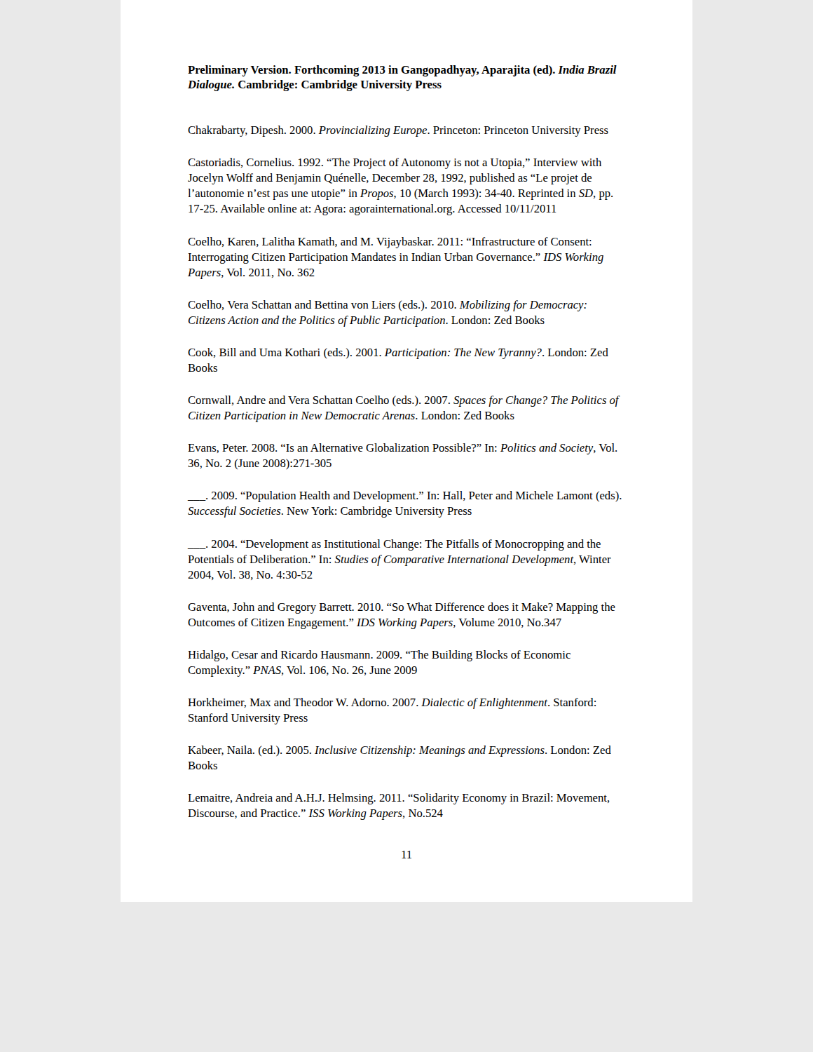Preliminary Version. Forthcoming 2013 in Gangopadhyay, Aparajita (ed). India Brazil Dialogue. Cambridge: Cambridge University Press
Chakrabarty, Dipesh. 2000. Provincializing Europe. Princeton: Princeton University Press
Castoriadis, Cornelius. 1992. “The Project of Autonomy is not a Utopia,” Interview with Jocelyn Wolff and Benjamin Quénelle, December 28, 1992, published as “Le projet de l’autonomie n’est pas une utopie” in Propos, 10 (March 1993): 34-40. Reprinted in SD, pp. 17-25. Available online at: Agora: agorainternational.org. Accessed 10/11/2011
Coelho, Karen, Lalitha Kamath, and M. Vijaybaskar. 2011: “Infrastructure of Consent: Interrogating Citizen Participation Mandates in Indian Urban Governance.” IDS Working Papers, Vol. 2011, No. 362
Coelho, Vera Schattan and Bettina von Liers (eds.). 2010. Mobilizing for Democracy: Citizens Action and the Politics of Public Participation. London: Zed Books
Cook, Bill and Uma Kothari (eds.). 2001. Participation: The New Tyranny?. London: Zed Books
Cornwall, Andre and Vera Schattan Coelho (eds.). 2007. Spaces for Change? The Politics of Citizen Participation in New Democratic Arenas. London: Zed Books
Evans, Peter. 2008. “Is an Alternative Globalization Possible?” In: Politics and Society, Vol. 36, No. 2 (June 2008):271-305
___. 2009. “Population Health and Development.” In: Hall, Peter and Michele Lamont (eds). Successful Societies. New York: Cambridge University Press
___. 2004. “Development as Institutional Change: The Pitfalls of Monocropping and the Potentials of Deliberation.” In: Studies of Comparative International Development, Winter 2004, Vol. 38, No. 4:30-52
Gaventa, John and Gregory Barrett. 2010. “So What Difference does it Make? Mapping the Outcomes of Citizen Engagement.” IDS Working Papers, Volume 2010, No.347
Hidalgo, Cesar and Ricardo Hausmann. 2009. “The Building Blocks of Economic Complexity.” PNAS, Vol. 106, No. 26, June 2009
Horkheimer, Max and Theodor W. Adorno. 2007. Dialectic of Enlightenment. Stanford: Stanford University Press
Kabeer, Naila. (ed.). 2005. Inclusive Citizenship: Meanings and Expressions. London: Zed Books
Lemaitre, Andreia and A.H.J. Helmsing. 2011. “Solidarity Economy in Brazil: Movement, Discourse, and Practice.” ISS Working Papers, No.524
11